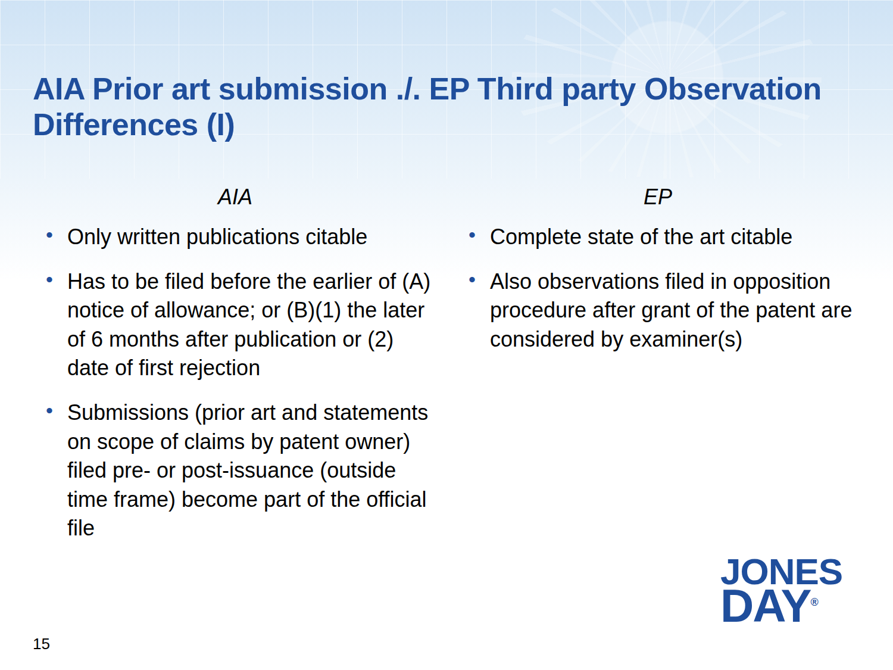AIA Prior art submission ./. EP Third party Observation Differences (I)
AIA
Only written publications citable
Has to be filed before the earlier of (A) notice of allowance; or (B)(1) the later of 6 months after publication or (2) date of first rejection
Submissions (prior art and statements on scope of claims by patent owner) filed pre- or post-issuance (outside time frame) become part of the official file
EP
Complete state of the art citable
Also observations filed in opposition procedure after grant of the patent are considered by examiner(s)
15
JONES DAY®